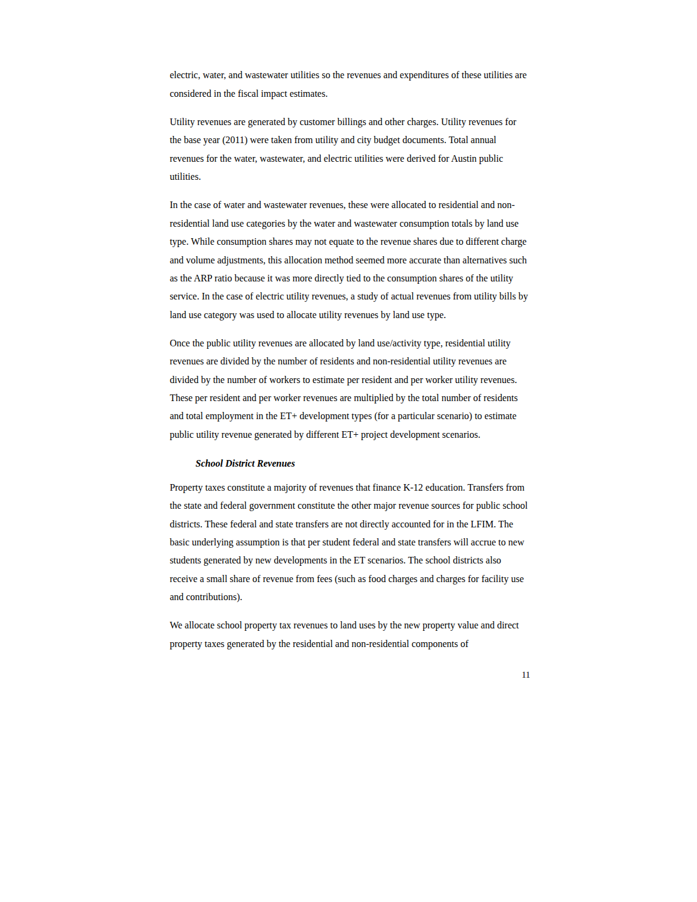electric, water, and wastewater utilities so the revenues and expenditures of these utilities are considered in the fiscal impact estimates.
Utility revenues are generated by customer billings and other charges. Utility revenues for the base year (2011) were taken from utility and city budget documents. Total annual revenues for the water, wastewater, and electric utilities were derived for Austin public utilities.
In the case of water and wastewater revenues, these were allocated to residential and non-residential land use categories by the water and wastewater consumption totals by land use type. While consumption shares may not equate to the revenue shares due to different charge and volume adjustments, this allocation method seemed more accurate than alternatives such as the ARP ratio because it was more directly tied to the consumption shares of the utility service. In the case of electric utility revenues, a study of actual revenues from utility bills by land use category was used to allocate utility revenues by land use type.
Once the public utility revenues are allocated by land use/activity type, residential utility revenues are divided by the number of residents and non-residential utility revenues are divided by the number of workers to estimate per resident and per worker utility revenues. These per resident and per worker revenues are multiplied by the total number of residents and total employment in the ET+ development types (for a particular scenario) to estimate public utility revenue generated by different ET+ project development scenarios.
School District Revenues
Property taxes constitute a majority of revenues that finance K-12 education. Transfers from the state and federal government constitute the other major revenue sources for public school districts. These federal and state transfers are not directly accounted for in the LFIM. The basic underlying assumption is that per student federal and state transfers will accrue to new students generated by new developments in the ET scenarios. The school districts also receive a small share of revenue from fees (such as food charges and charges for facility use and contributions).
We allocate school property tax revenues to land uses by the new property value and direct property taxes generated by the residential and non-residential components of
11